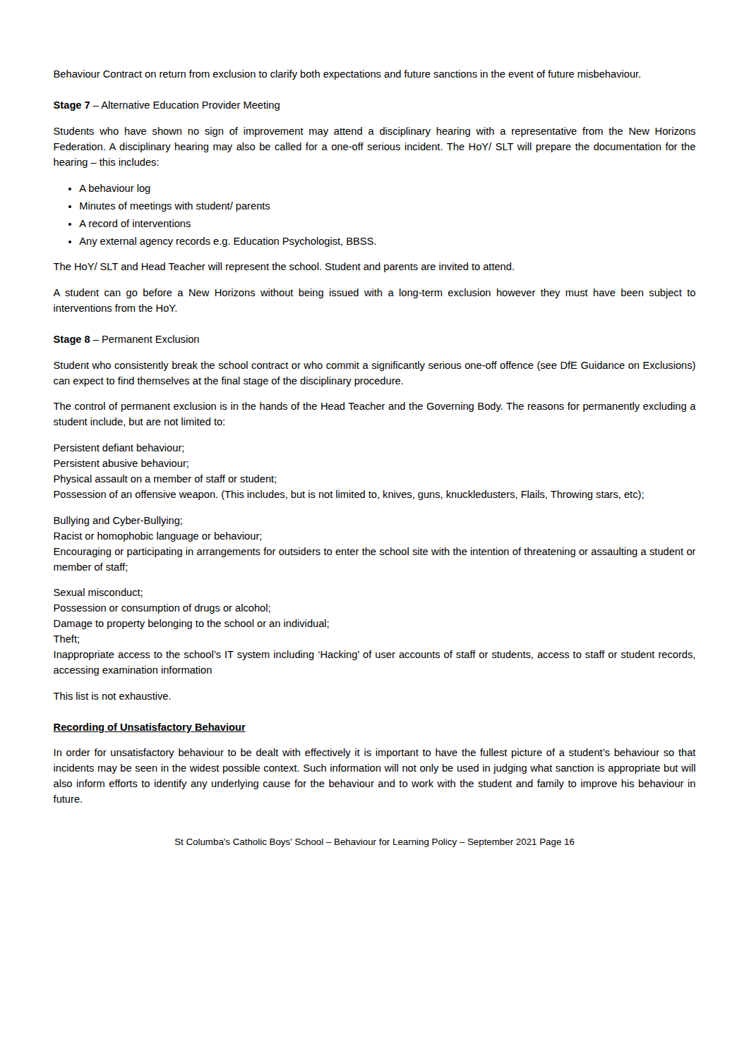Behaviour Contract on return from exclusion to clarify both expectations and future sanctions in the event of future misbehaviour.
Stage 7 – Alternative Education Provider Meeting
Students who have shown no sign of improvement may attend a disciplinary hearing with a representative from the New Horizons Federation. A disciplinary hearing may also be called for a one-off serious incident. The HoY/ SLT will prepare the documentation for the hearing – this includes:
A behaviour log
Minutes of meetings with student/ parents
A record of interventions
Any external agency records e.g. Education Psychologist, BBSS.
The HoY/ SLT and Head Teacher will represent the school. Student and parents are invited to attend.
A student can go before a New Horizons without being issued with a long-term exclusion however they must have been subject to interventions from the HoY.
Stage 8 – Permanent Exclusion
Student who consistently break the school contract or who commit a significantly serious one-off offence (see DfE Guidance on Exclusions) can expect to find themselves at the final stage of the disciplinary procedure.
The control of permanent exclusion is in the hands of the Head Teacher and the Governing Body. The reasons for permanently excluding a student include, but are not limited to:
Persistent defiant behaviour;
Persistent abusive behaviour;
Physical assault on a member of staff or student;
Possession of an offensive weapon. (This includes, but is not limited to, knives, guns, knuckledusters, Flails, Throwing stars, etc);
Bullying and Cyber-Bullying;
Racist or homophobic language or behaviour;
Encouraging or participating in arrangements for outsiders to enter the school site with the intention of threatening or assaulting a student or member of staff;
Sexual misconduct;
Possession or consumption of drugs or alcohol;
Damage to property belonging to the school or an individual;
Theft;
Inappropriate access to the school’s IT system including ‘Hacking’ of user accounts of staff or students, access to staff or student records, accessing examination information
This list is not exhaustive.
Recording of Unsatisfactory Behaviour
In order for unsatisfactory behaviour to be dealt with effectively it is important to have the fullest picture of a student’s behaviour so that incidents may be seen in the widest possible context. Such information will not only be used in judging what sanction is appropriate but will also inform efforts to identify any underlying cause for the behaviour and to work with the student and family to improve his behaviour in future.
St Columba's Catholic Boys' School – Behaviour for Learning Policy – September 2021 Page 16